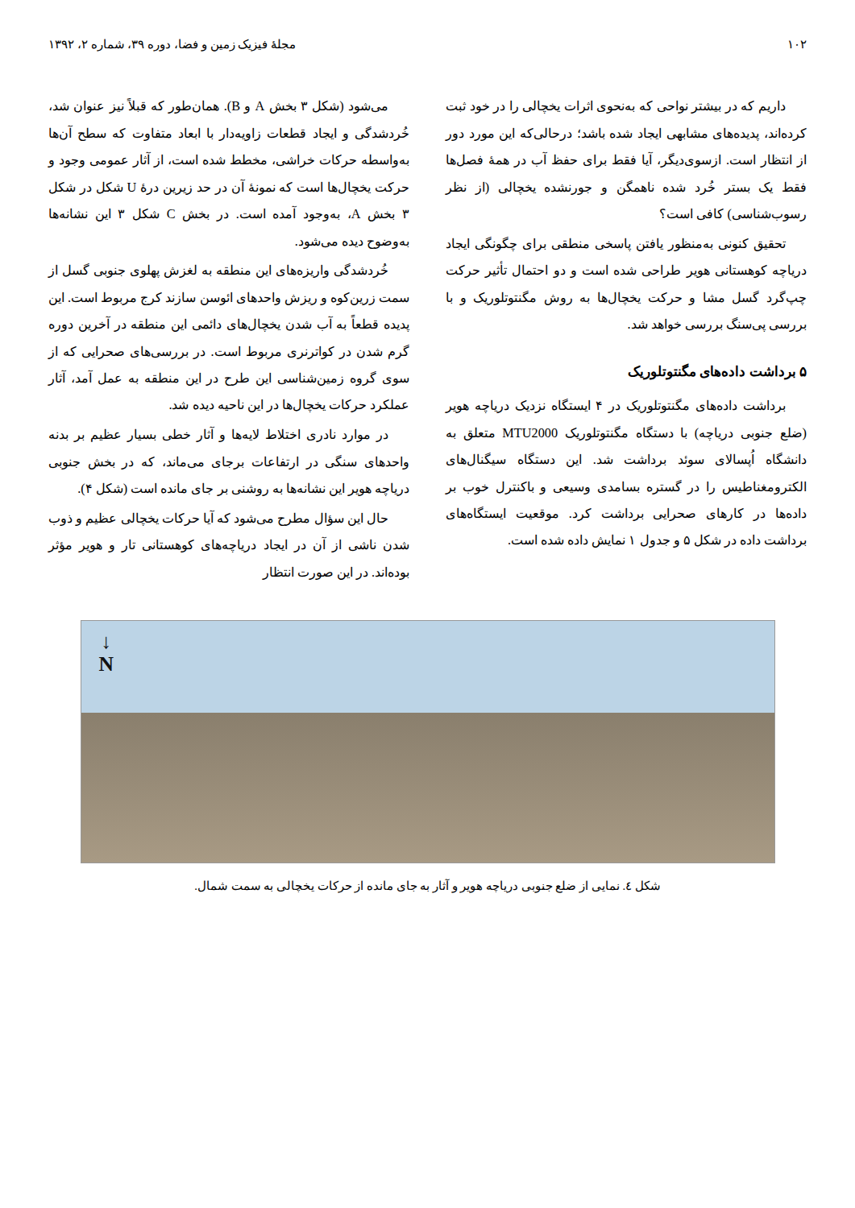۱۰۲ مجلۀ فیزیک زمین و فضا، دوره ۳۹، شماره ۲، ۱۳۹۲
داریم که در بیشتر نواحی که به‌نحوی اثرات یخچالی را در خود ثبت کرده‌اند، پدیده‌های مشابهی ایجاد شده باشد؛ درحالی‌که این مورد دور از انتظار است. ازسوی‌دیگر، آیا فقط برای حفظ آب در همۀ فصل‌ها فقط یک بستر خُرد شده ناهمگن و جورنشده یخچالی (از نظر رسوب‌شناسی) کافی است؟
تحقیق کنونی به‌منظور یافتن پاسخی منطقی برای چگونگی ایجاد دریاچه کوهستانی هویر طراحی شده است و دو احتمال تأثیر حرکت چپ‌گرد گسل مشا و حرکت یخچال‌ها به روش مگنتوتلوریک و با بررسی پی‌سنگ بررسی خواهد شد.
۵ برداشت داده‌های مگنتوتلوریک
برداشت داده‌های مگنتوتلوریک در ۴ ایستگاه نزدیک دریاچه هویر (ضلع جنوبی دریاچه) با دستگاه مگنتوتلوریک MTU2000 متعلق به دانشگاه اُپسالای سوئد برداشت شد. این دستگاه سیگنال‌های الکترومغناطیس را در گستره بسامدی وسیعی و باکنترل خوب بر داده‌ها در کارهای صحرایی برداشت کرد. موقعیت ایستگاه‌های برداشت داده در شکل ۵ و جدول ۱ نمایش داده شده است.
می‌شود (شکل ۳ بخش A و B). همان‌طور که قبلاً نیز عنوان شد، خُردشدگی و ایجاد قطعات زاویه‌دار با ابعاد متفاوت که سطح آن‌ها به‌واسطه حرکات خراشی، مخطط شده است، از آثار عمومی وجود و حرکت یخچال‌ها است که نمونۀ آن در حد زیرین درۀ U شکل در شکل ۳ بخش A، به‌وجود آمده است. در بخش C شکل ۳ این نشانه‌ها به‌وضوح دیده می‌شود.
خُردشدگی واریزه‌های این منطقه به لغزش پهلوی جنوبی گسل از سمت زرین‌کوه و ریزش واحدهای ائوسن سازند کرج مربوط است. این پدیده قطعاً به آب شدن یخچال‌های دائمی این منطقه در آخرین دوره گرم شدن در کواترنری مربوط است. در بررسی‌های صحرایی که از سوی گروه زمین‌شناسی این طرح در این منطقه به عمل آمد، آثار عملکرد حرکات یخچال‌ها در این ناحیه دیده شد.
در موارد نادری اختلاط لایه‌ها و آثار خطی بسیار عظیم بر بدنه واحدهای سنگی در ارتفاعات برجای می‌ماند، که در بخش جنوبی دریاچه هویر این نشانه‌ها به روشنی بر جای مانده است (شکل ۴).
حال این سؤال مطرح می‌شود که آیا حرکات یخچالی عظیم و ذوب شدن ناشی از آن در ایجاد دریاچه‌های کوهستانی تار و هویر مؤثر بوده‌اند. در این صورت انتظار
↓
N
شکل ٤. نمایی از ضلع جنوبی دریاچه هویر و آثار به جای مانده از حرکات یخچالی به سمت شمال.